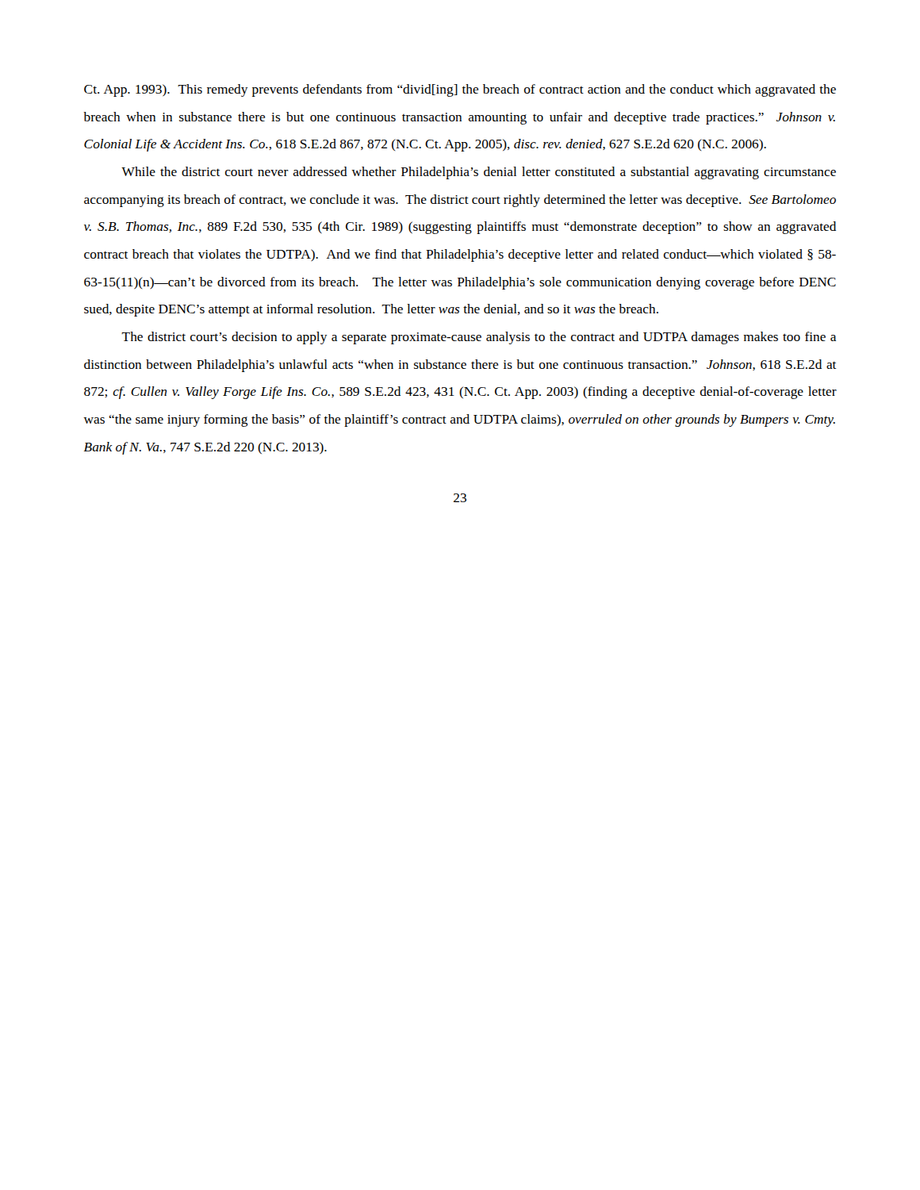Ct. App. 1993). This remedy prevents defendants from “divid[ing] the breach of contract action and the conduct which aggravated the breach when in substance there is but one continuous transaction amounting to unfair and deceptive trade practices.” Johnson v. Colonial Life & Accident Ins. Co., 618 S.E.2d 867, 872 (N.C. Ct. App. 2005), disc. rev. denied, 627 S.E.2d 620 (N.C. 2006).
While the district court never addressed whether Philadelphia’s denial letter constituted a substantial aggravating circumstance accompanying its breach of contract, we conclude it was. The district court rightly determined the letter was deceptive. See Bartolomeo v. S.B. Thomas, Inc., 889 F.2d 530, 535 (4th Cir. 1989) (suggesting plaintiffs must “demonstrate deception” to show an aggravated contract breach that violates the UDTPA). And we find that Philadelphia’s deceptive letter and related conduct—which violated § 58-63-15(11)(n)—can’t be divorced from its breach. The letter was Philadelphia’s sole communication denying coverage before DENC sued, despite DENC’s attempt at informal resolution. The letter was the denial, and so it was the breach.
The district court’s decision to apply a separate proximate-cause analysis to the contract and UDTPA damages makes too fine a distinction between Philadelphia’s unlawful acts “when in substance there is but one continuous transaction.” Johnson, 618 S.E.2d at 872; cf. Cullen v. Valley Forge Life Ins. Co., 589 S.E.2d 423, 431 (N.C. Ct. App. 2003) (finding a deceptive denial-of-coverage letter was “the same injury forming the basis” of the plaintiff’s contract and UDTPA claims), overruled on other grounds by Bumpers v. Cmty. Bank of N. Va., 747 S.E.2d 220 (N.C. 2013).
23